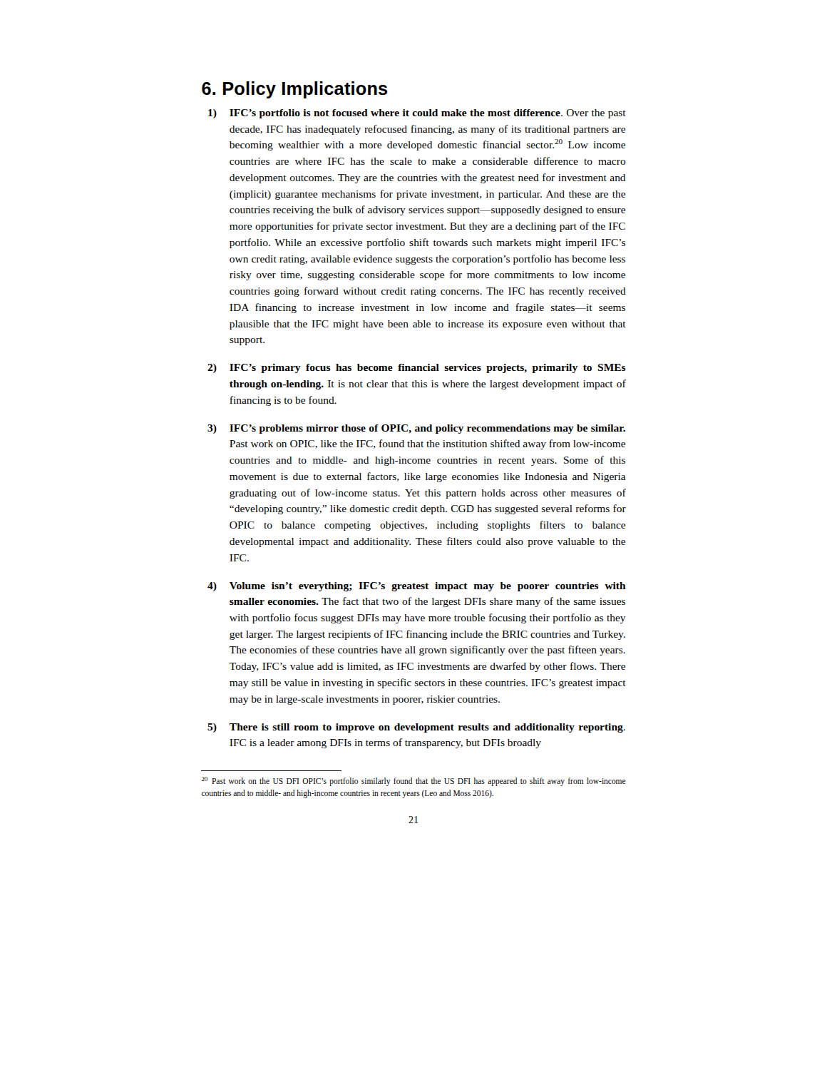6. Policy Implications
IFC’s portfolio is not focused where it could make the most difference. Over the past decade, IFC has inadequately refocused financing, as many of its traditional partners are becoming wealthier with a more developed domestic financial sector.20 Low income countries are where IFC has the scale to make a considerable difference to macro development outcomes. They are the countries with the greatest need for investment and (implicit) guarantee mechanisms for private investment, in particular. And these are the countries receiving the bulk of advisory services support—supposedly designed to ensure more opportunities for private sector investment. But they are a declining part of the IFC portfolio. While an excessive portfolio shift towards such markets might imperil IFC’s own credit rating, available evidence suggests the corporation’s portfolio has become less risky over time, suggesting considerable scope for more commitments to low income countries going forward without credit rating concerns. The IFC has recently received IDA financing to increase investment in low income and fragile states—it seems plausible that the IFC might have been able to increase its exposure even without that support.
IFC’s primary focus has become financial services projects, primarily to SMEs through on-lending. It is not clear that this is where the largest development impact of financing is to be found.
IFC’s problems mirror those of OPIC, and policy recommendations may be similar. Past work on OPIC, like the IFC, found that the institution shifted away from low-income countries and to middle- and high-income countries in recent years. Some of this movement is due to external factors, like large economies like Indonesia and Nigeria graduating out of low-income status. Yet this pattern holds across other measures of “developing country,” like domestic credit depth. CGD has suggested several reforms for OPIC to balance competing objectives, including stoplights filters to balance developmental impact and additionality. These filters could also prove valuable to the IFC.
Volume isn’t everything; IFC’s greatest impact may be poorer countries with smaller economies. The fact that two of the largest DFIs share many of the same issues with portfolio focus suggest DFIs may have more trouble focusing their portfolio as they get larger. The largest recipients of IFC financing include the BRIC countries and Turkey. The economies of these countries have all grown significantly over the past fifteen years. Today, IFC’s value add is limited, as IFC investments are dwarfed by other flows. There may still be value in investing in specific sectors in these countries. IFC’s greatest impact may be in large-scale investments in poorer, riskier countries.
There is still room to improve on development results and additionality reporting. IFC is a leader among DFIs in terms of transparency, but DFIs broadly
20 Past work on the US DFI OPIC’s portfolio similarly found that the US DFI has appeared to shift away from low-income countries and to middle- and high-income countries in recent years (Leo and Moss 2016).
21